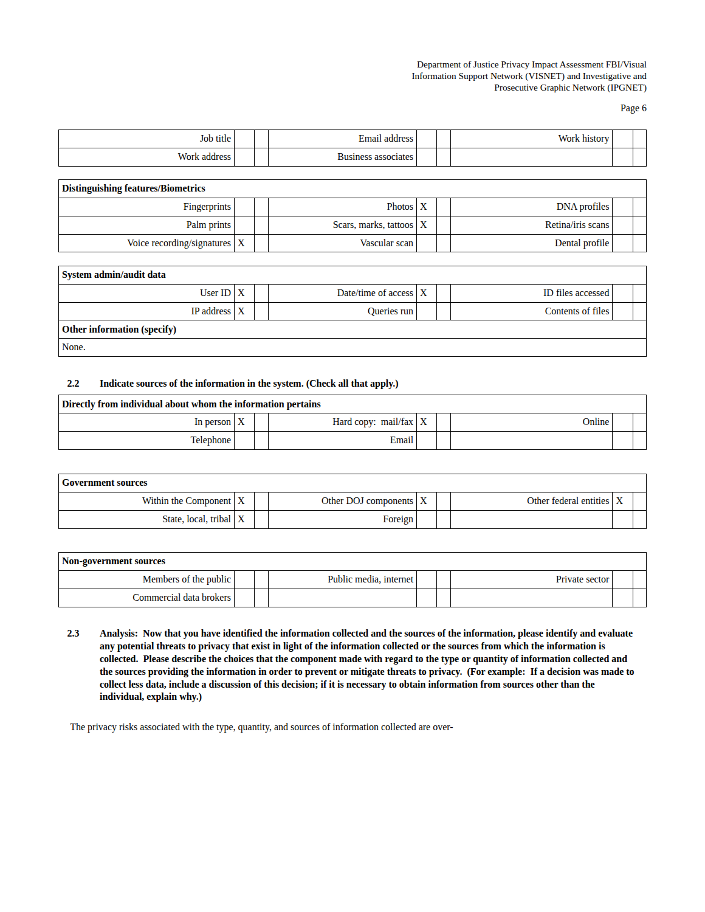Department of Justice Privacy Impact Assessment FBI/Visual
Information Support Network (VISNET) and Investigative and
Prosecutive Graphic Network (IPGNET)
Page 6
| Job title | | | Email address | | | Work history | | |
| Work address | | | Business associates | | | | | |
| Distinguishing features/Biometrics |
| Fingerprints | | | Photos | X | | DNA profiles | | |
| Palm prints | | | Scars, marks, tattoos | X | | Retina/iris scans | | |
| Voice recording/signatures | X | | Vascular scan | | | Dental profile | | |
| System admin/audit data |
| User ID | X | | Date/time of access | X | | ID files accessed | | |
| IP address | X | | Queries run | | | Contents of files | | |
| Other information (specify) |
| None. |
2.2
Indicate sources of the information in the system. (Check all that apply.)
| Directly from individual about whom the information pertains |
| In person | X | | Hard copy: mail/fax | X | | Online | | |
| Telephone | | | Email | | | | | |
| Government sources |
| Within the Component | X | | Other DOJ components | X | | Other federal entities | X | |
| State, local, tribal | X | | Foreign | | | | | |
| Non-government sources |
| Members of the public | | | Public media, internet | | | Private sector | | |
| Commercial data brokers | | | | | | | | |
2.3
Analysis: Now that you have identified the information collected and the sources of the information, please identify and evaluate any potential threats to privacy that exist in light of the information collected or the sources from which the information is collected. Please describe the choices that the component made with regard to the type or quantity of information collected and the sources providing the information in order to prevent or mitigate threats to privacy. (For example: If a decision was made to collect less data, include a discussion of this decision; if it is necessary to obtain information from sources other than the individual, explain why.)
The privacy risks associated with the type, quantity, and sources of information collected are over-